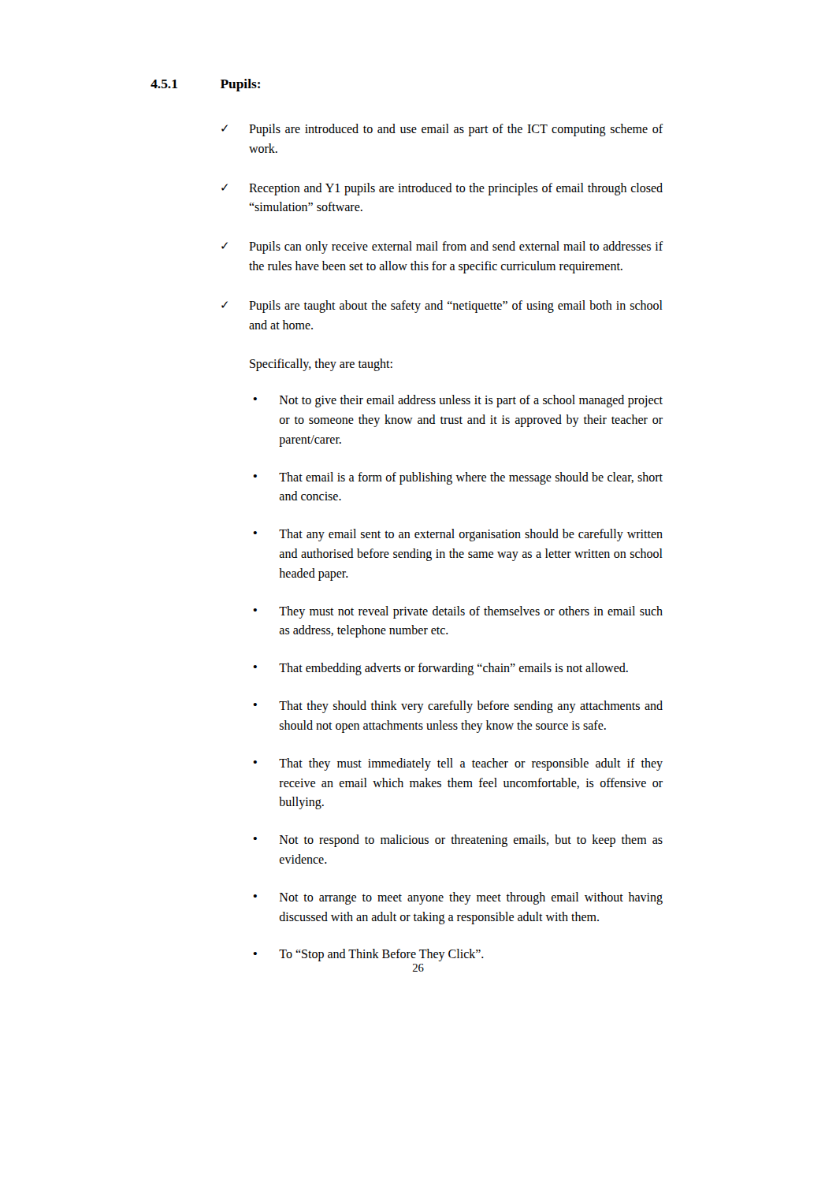4.5.1 Pupils:
Pupils are introduced to and use email as part of the ICT computing scheme of work.
Reception and Y1 pupils are introduced to the principles of email through closed “simulation” software.
Pupils can only receive external mail from and send external mail to addresses if the rules have been set to allow this for a specific curriculum requirement.
Pupils are taught about the safety and “netiquette” of using email both in school and at home.
Specifically, they are taught:
Not to give their email address unless it is part of a school managed project or to someone they know and trust and it is approved by their teacher or parent/carer.
That email is a form of publishing where the message should be clear, short and concise.
That any email sent to an external organisation should be carefully written and authorised before sending in the same way as a letter written on school headed paper.
They must not reveal private details of themselves or others in email such as address, telephone number etc.
That embedding adverts or forwarding “chain” emails is not allowed.
That they should think very carefully before sending any attachments and should not open attachments unless they know the source is safe.
That they must immediately tell a teacher or responsible adult if they receive an email which makes them feel uncomfortable, is offensive or bullying.
Not to respond to malicious or threatening emails, but to keep them as evidence.
Not to arrange to meet anyone they meet through email without having discussed with an adult or taking a responsible adult with them.
To “Stop and Think Before They Click”.
26